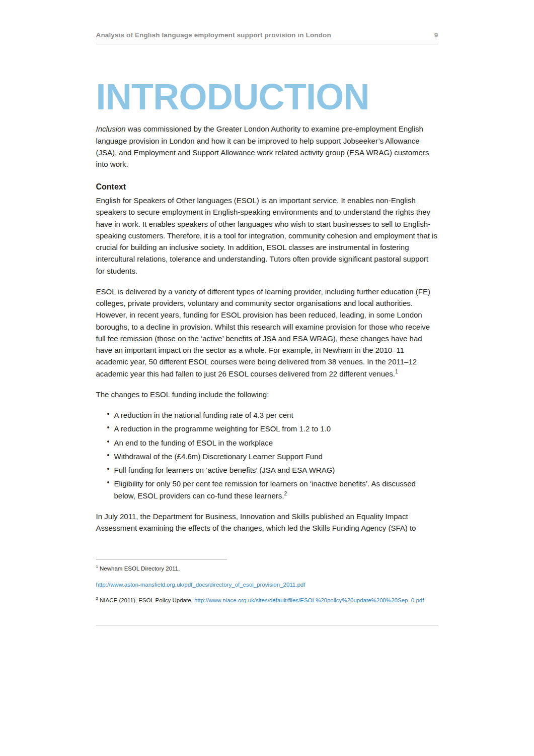Analysis of English language employment support provision in London
9
INTRODUCTION
Inclusion was commissioned by the Greater London Authority to examine pre-employment English language provision in London and how it can be improved to help support Jobseeker’s Allowance (JSA), and Employment and Support Allowance work related activity group (ESA WRAG) customers into work.
Context
English for Speakers of Other languages (ESOL) is an important service. It enables non-English speakers to secure employment in English-speaking environments and to understand the rights they have in work. It enables speakers of other languages who wish to start businesses to sell to English-speaking customers. Therefore, it is a tool for integration, community cohesion and employment that is crucial for building an inclusive society. In addition, ESOL classes are instrumental in fostering intercultural relations, tolerance and understanding. Tutors often provide significant pastoral support for students.
ESOL is delivered by a variety of different types of learning provider, including further education (FE) colleges, private providers, voluntary and community sector organisations and local authorities. However, in recent years, funding for ESOL provision has been reduced, leading, in some London boroughs, to a decline in provision. Whilst this research will examine provision for those who receive full fee remission (those on the ‘active’ benefits of JSA and ESA WRAG), these changes have had have an important impact on the sector as a whole. For example, in Newham in the 2010–11 academic year, 50 different ESOL courses were being delivered from 38 venues. In the 2011–12 academic year this had fallen to just 26 ESOL courses delivered from 22 different venues.1
The changes to ESOL funding include the following:
A reduction in the national funding rate of 4.3 per cent
A reduction in the programme weighting for ESOL from 1.2 to 1.0
An end to the funding of ESOL in the workplace
Withdrawal of the (£4.6m) Discretionary Learner Support Fund
Full funding for learners on ‘active benefits’ (JSA and ESA WRAG)
Eligibility for only 50 per cent fee remission for learners on ‘inactive benefits’. As discussed below, ESOL providers can co-fund these learners.2
In July 2011, the Department for Business, Innovation and Skills published an Equality Impact Assessment examining the effects of the changes, which led the Skills Funding Agency (SFA) to
1 Newham ESOL Directory 2011,
http://www.aston-mansfield.org.uk/pdf_docs/directory_of_esol_provision_2011.pdf
2 NIACE (2011), ESOL Policy Update, http://www.niace.org.uk/sites/default/files/ESOL%20policy%20update%208%20Sep_0.pdf